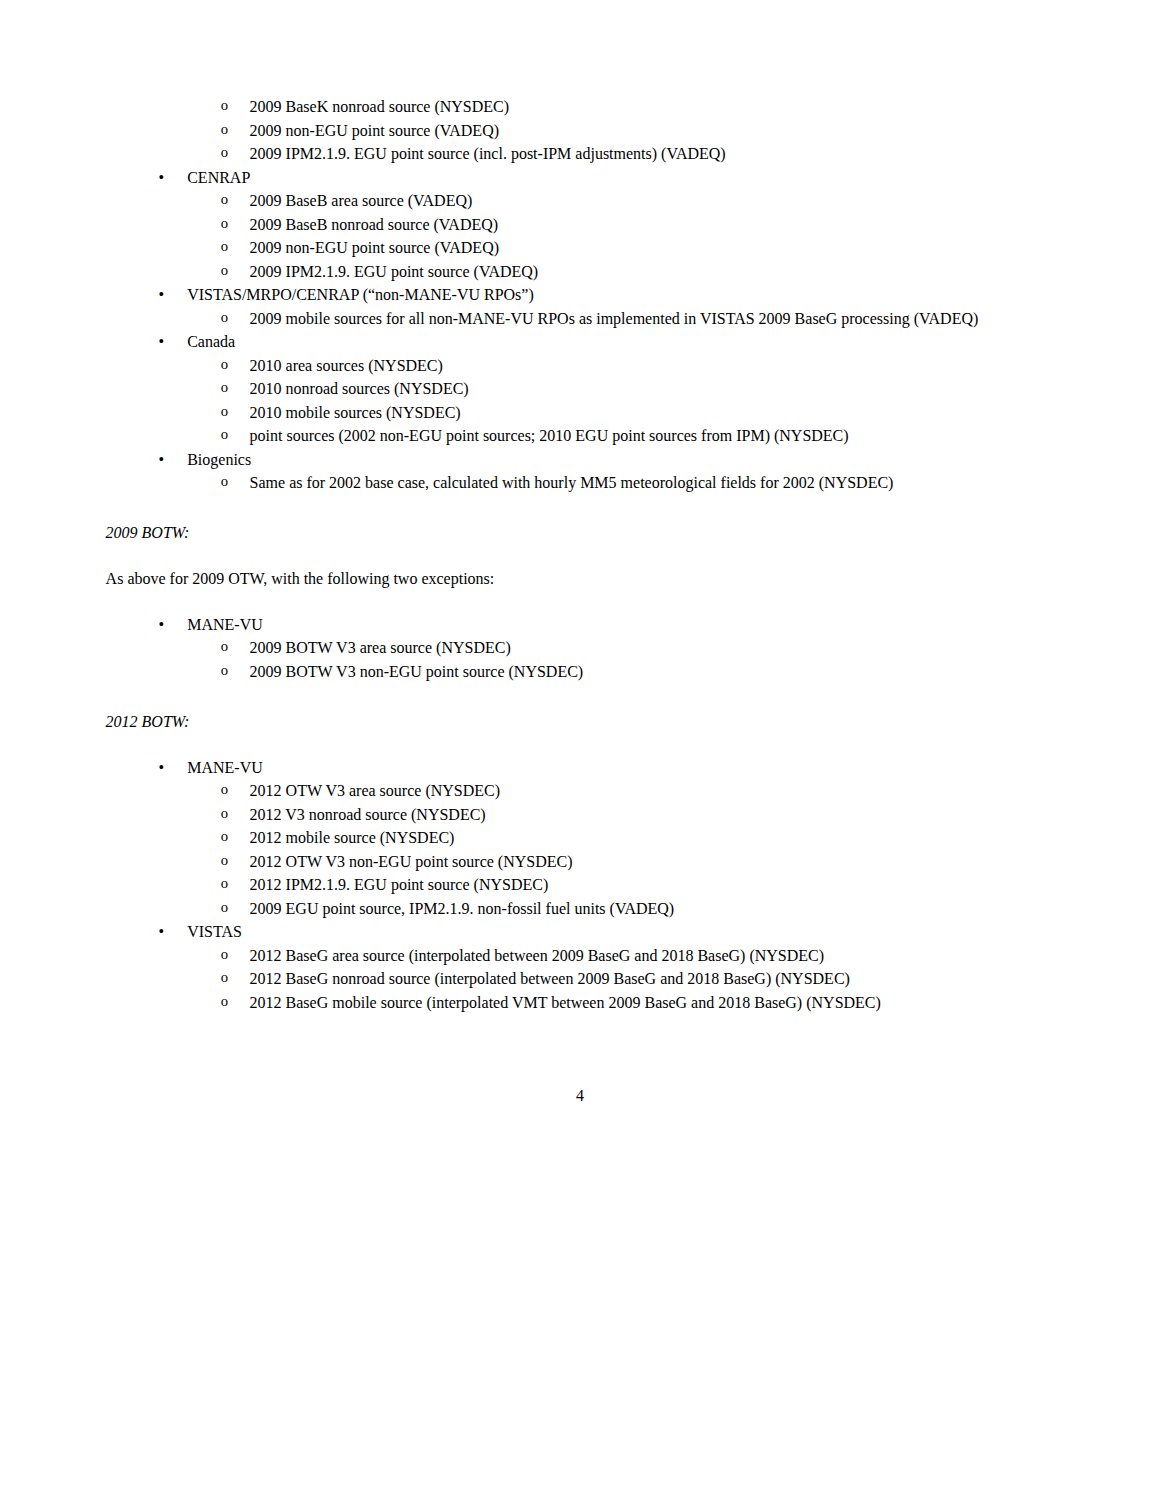2009 BaseK nonroad source (NYSDEC)
2009 non-EGU point source (VADEQ)
2009 IPM2.1.9. EGU point source (incl. post-IPM adjustments) (VADEQ)
CENRAP
2009 BaseB area source (VADEQ)
2009 BaseB nonroad source (VADEQ)
2009 non-EGU point source (VADEQ)
2009 IPM2.1.9. EGU point source (VADEQ)
VISTAS/MRPO/CENRAP (“non-MANE-VU RPOs”)
2009 mobile sources for all non-MANE-VU RPOs as implemented in VISTAS 2009 BaseG processing (VADEQ)
Canada
2010 area sources (NYSDEC)
2010 nonroad sources (NYSDEC)
2010 mobile sources (NYSDEC)
point sources (2002 non-EGU point sources; 2010 EGU point sources from IPM) (NYSDEC)
Biogenics
Same as for 2002 base case, calculated with hourly MM5 meteorological fields for 2002 (NYSDEC)
2009 BOTW:
As above for 2009 OTW, with the following two exceptions:
MANE-VU
2009 BOTW V3 area source (NYSDEC)
2009 BOTW V3 non-EGU point source (NYSDEC)
2012 BOTW:
MANE-VU
2012 OTW V3 area source (NYSDEC)
2012 V3 nonroad source (NYSDEC)
2012 mobile source (NYSDEC)
2012 OTW V3 non-EGU point source (NYSDEC)
2012 IPM2.1.9. EGU point source (NYSDEC)
2009 EGU point source, IPM2.1.9. non-fossil fuel units (VADEQ)
VISTAS
2012 BaseG area source (interpolated between 2009 BaseG and 2018 BaseG) (NYSDEC)
2012 BaseG nonroad source (interpolated between 2009 BaseG and 2018 BaseG) (NYSDEC)
2012 BaseG mobile source (interpolated VMT between 2009 BaseG and 2018 BaseG) (NYSDEC)
4